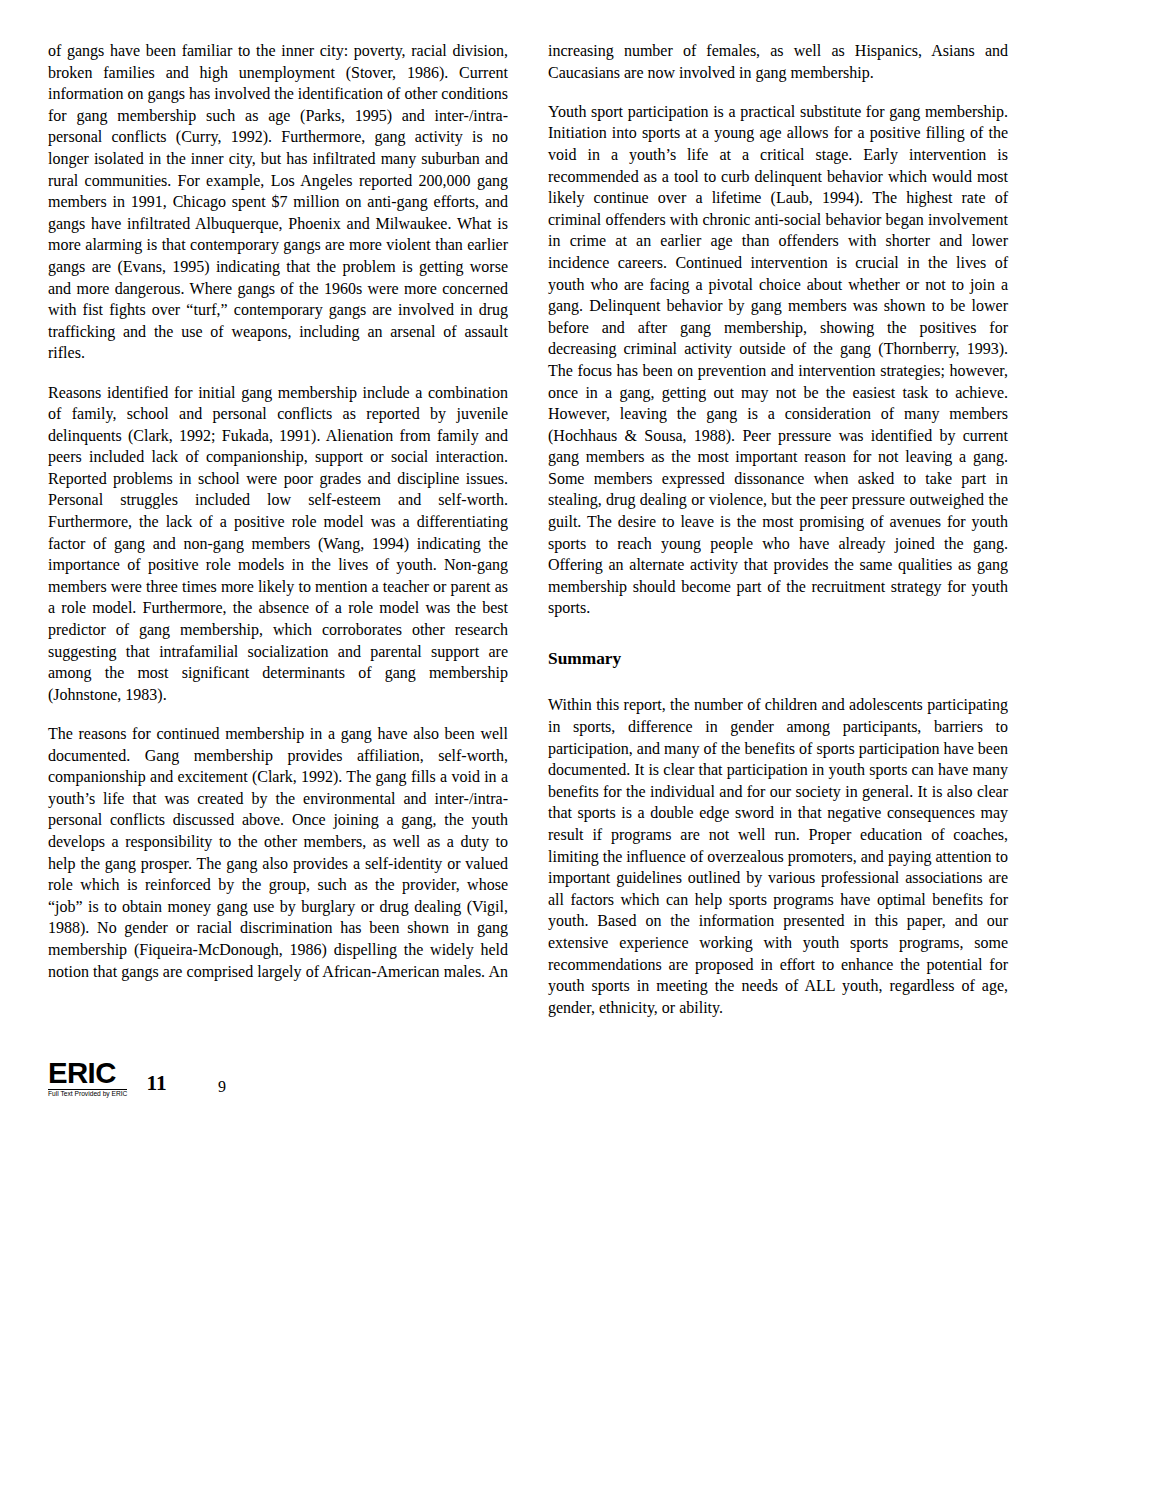of gangs have been familiar to the inner city: poverty, racial division, broken families and high unemployment (Stover, 1986). Current information on gangs has involved the identification of other conditions for gang membership such as age (Parks, 1995) and inter-/intra-personal conflicts (Curry, 1992). Furthermore, gang activity is no longer isolated in the inner city, but has infiltrated many suburban and rural communities. For example, Los Angeles reported 200,000 gang members in 1991, Chicago spent $7 million on anti-gang efforts, and gangs have infiltrated Albuquerque, Phoenix and Milwaukee. What is more alarming is that contemporary gangs are more violent than earlier gangs are (Evans, 1995) indicating that the problem is getting worse and more dangerous. Where gangs of the 1960s were more concerned with fist fights over “turf,” contemporary gangs are involved in drug trafficking and the use of weapons, including an arsenal of assault rifles.
Reasons identified for initial gang membership include a combination of family, school and personal conflicts as reported by juvenile delinquents (Clark, 1992; Fukada, 1991). Alienation from family and peers included lack of companionship, support or social interaction. Reported problems in school were poor grades and discipline issues. Personal struggles included low self-esteem and self-worth. Furthermore, the lack of a positive role model was a differentiating factor of gang and non-gang members (Wang, 1994) indicating the importance of positive role models in the lives of youth. Non-gang members were three times more likely to mention a teacher or parent as a role model. Furthermore, the absence of a role model was the best predictor of gang membership, which corroborates other research suggesting that intrafamilial socialization and parental support are among the most significant determinants of gang membership (Johnstone, 1983).
The reasons for continued membership in a gang have also been well documented. Gang membership provides affiliation, self-worth, companionship and excitement (Clark, 1992). The gang fills a void in a youth’s life that was created by the environmental and inter-/intra-personal conflicts discussed above. Once joining a gang, the youth develops a responsibility to the other members, as well as a duty to help the gang prosper. The gang also provides a self-identity or valued role which is reinforced by the group, such as the provider, whose “job” is to obtain money gang use by burglary or drug dealing (Vigil, 1988). No gender or racial discrimination has been shown in gang membership (Fiqueira-McDonough, 1986) dispelling the widely held notion that gangs are comprised largely of African-American males. An increasing number of females, as well as Hispanics, Asians and Caucasians are now involved in gang membership.
Youth sport participation is a practical substitute for gang membership. Initiation into sports at a young age allows for a positive filling of the void in a youth’s life at a critical stage. Early intervention is recommended as a tool to curb delinquent behavior which would most likely continue over a lifetime (Laub, 1994). The highest rate of criminal offenders with chronic anti-social behavior began involvement in crime at an earlier age than offenders with shorter and lower incidence careers. Continued intervention is crucial in the lives of youth who are facing a pivotal choice about whether or not to join a gang. Delinquent behavior by gang members was shown to be lower before and after gang membership, showing the positives for decreasing criminal activity outside of the gang (Thornberry, 1993). The focus has been on prevention and intervention strategies; however, once in a gang, getting out may not be the easiest task to achieve. However, leaving the gang is a consideration of many members (Hochhaus & Sousa, 1988). Peer pressure was identified by current gang members as the most important reason for not leaving a gang. Some members expressed dissonance when asked to take part in stealing, drug dealing or violence, but the peer pressure outweighed the guilt. The desire to leave is the most promising of avenues for youth sports to reach young people who have already joined the gang. Offering an alternate activity that provides the same qualities as gang membership should become part of the recruitment strategy for youth sports.
Summary
Within this report, the number of children and adolescents participating in sports, difference in gender among participants, barriers to participation, and many of the benefits of sports participation have been documented. It is clear that participation in youth sports can have many benefits for the individual and for our society in general. It is also clear that sports is a double edge sword in that negative consequences may result if programs are not well run. Proper education of coaches, limiting the influence of overzealous promoters, and paying attention to important guidelines outlined by various professional associations are all factors which can help sports programs have optimal benefits for youth. Based on the information presented in this paper, and our extensive experience working with youth sports programs, some recommendations are proposed in effort to enhance the potential for youth sports in meeting the needs of ALL youth, regardless of age, gender, ethnicity, or ability.
ERICFull Text Provided by ERIC
11
9